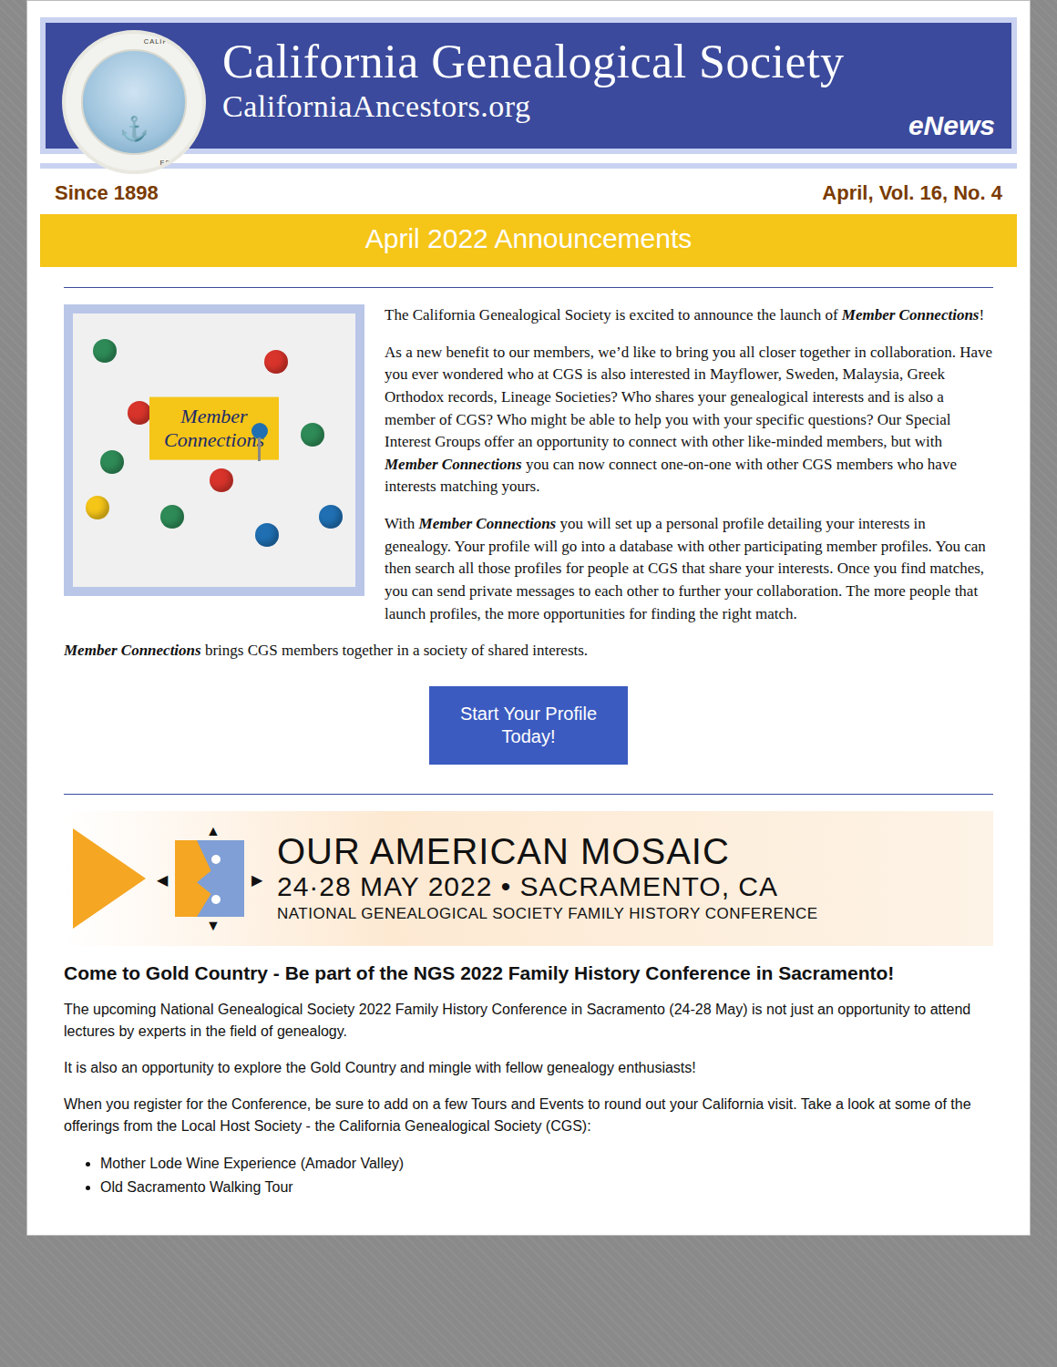CALIFORNIA GENEALOGICAL EST. 1898 SOCIETY
⚓
California Genealogical Society
CaliforniaAncestors.org
eNews
Since 1898
April, Vol. 16, No. 4
April 2022 Announcements
Member
Connections
The California Genealogical Society is excited to announce the launch of Member Connections!
As a new benefit to our members, we’d like to bring you all closer together in collaboration. Have you ever wondered who at CGS is also interested in Mayflower, Sweden, Malaysia, Greek Orthodox records, Lineage Societies? Who shares your genealogical interests and is also a member of CGS? Who might be able to help you with your specific questions? Our Special Interest Groups offer an opportunity to connect with other like-minded members, but with Member Connections you can now connect one-on-one with other CGS members who have interests matching yours.
With Member Connections you will set up a personal profile detailing your interests in genealogy. Your profile will go into a database with other participating member profiles. You can then search all those profiles for people at CGS that share your interests. Once you find matches, you can send private messages to each other to further your collaboration. The more people that launch profiles, the more opportunities for finding the right match.
Member Connections brings CGS members together in a society of shared interests.
Start Your Profile
Today!
▲ ▼ ◀ ▶
OUR AMERICAN MOSAIC
24·28 MAY 2022 • SACRAMENTO, CA
NATIONAL GENEALOGICAL SOCIETY FAMILY HISTORY CONFERENCE
Come to Gold Country - Be part of the NGS 2022 Family History Conference in Sacramento!
The upcoming National Genealogical Society 2022 Family History Conference in Sacramento (24-28 May) is not just an opportunity to attend lectures by experts in the field of genealogy.
It is also an opportunity to explore the Gold Country and mingle with fellow genealogy enthusiasts!
When you register for the Conference, be sure to add on a few Tours and Events to round out your California visit. Take a look at some of the offerings from the Local Host Society - the California Genealogical Society (CGS):
Mother Lode Wine Experience (Amador Valley)
Old Sacramento Walking Tour